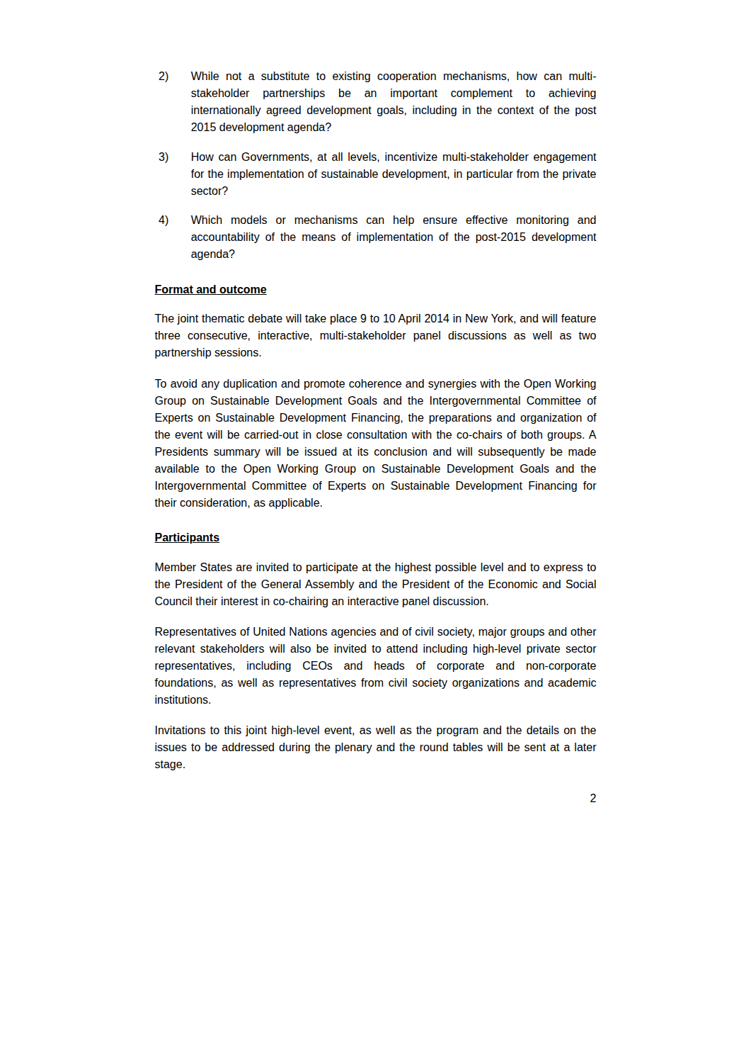2) While not a substitute to existing cooperation mechanisms, how can multi-stakeholder partnerships be an important complement to achieving internationally agreed development goals, including in the context of the post 2015 development agenda?
3) How can Governments, at all levels, incentivize multi-stakeholder engagement for the implementation of sustainable development, in particular from the private sector?
4) Which models or mechanisms can help ensure effective monitoring and accountability of the means of implementation of the post-2015 development agenda?
Format and outcome
The joint thematic debate will take place 9 to 10 April 2014 in New York, and will feature three consecutive, interactive, multi-stakeholder panel discussions as well as two partnership sessions.
To avoid any duplication and promote coherence and synergies with the Open Working Group on Sustainable Development Goals and the Intergovernmental Committee of Experts on Sustainable Development Financing, the preparations and organization of the event will be carried-out in close consultation with the co-chairs of both groups. A Presidents summary will be issued at its conclusion and will subsequently be made available to the Open Working Group on Sustainable Development Goals and the Intergovernmental Committee of Experts on Sustainable Development Financing for their consideration, as applicable.
Participants
Member States are invited to participate at the highest possible level and to express to the President of the General Assembly and the President of the Economic and Social Council their interest in co-chairing an interactive panel discussion.
Representatives of United Nations agencies and of civil society, major groups and other relevant stakeholders will also be invited to attend including high-level private sector representatives, including CEOs and heads of corporate and non-corporate foundations, as well as representatives from civil society organizations and academic institutions.
Invitations to this joint high-level event, as well as the program and the details on the issues to be addressed during the plenary and the round tables will be sent at a later stage.
2